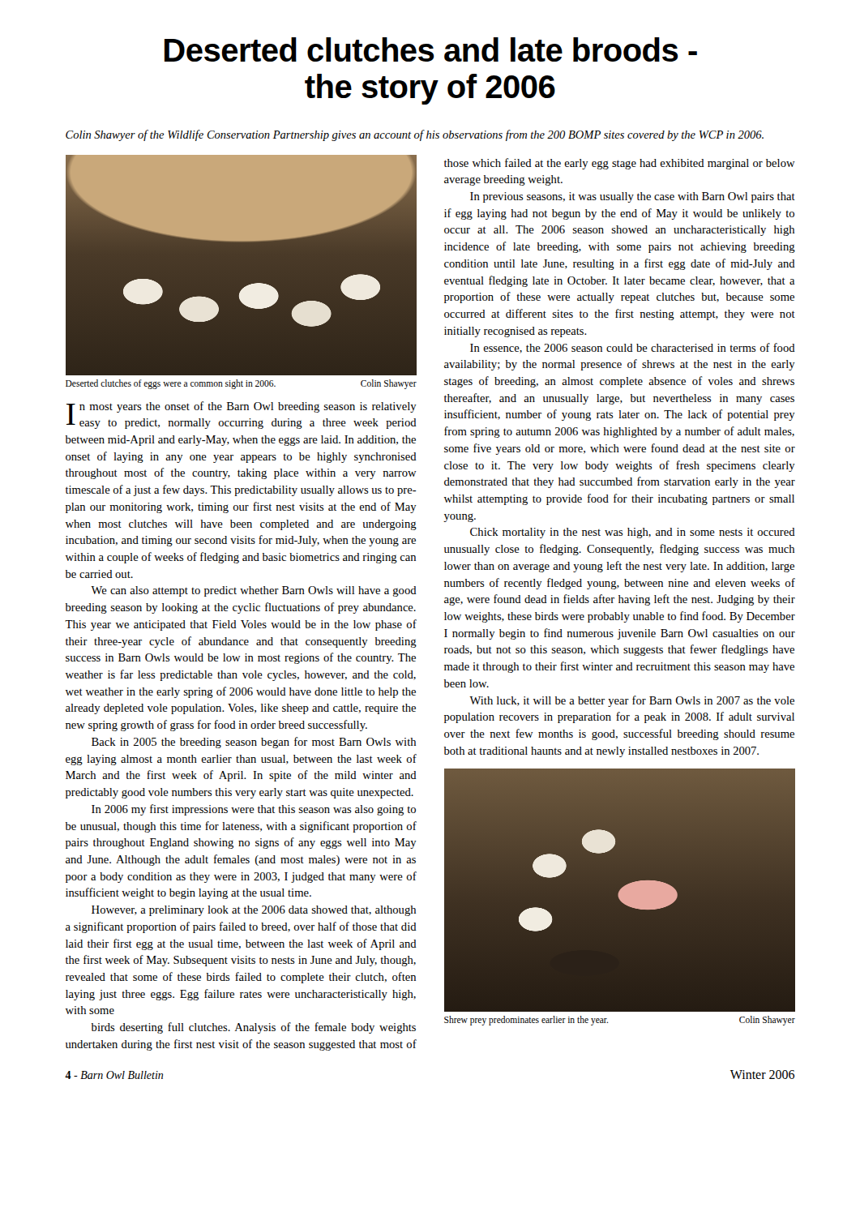Deserted clutches and late broods -
the story of 2006
Colin Shawyer of the Wildlife Conservation Partnership gives an account of his observations from the 200 BOMP sites covered by the WCP in 2006.
Deserted clutches of eggs were a common sight in 2006. Colin Shawyer
In most years the onset of the Barn Owl breeding season is relatively easy to predict, normally occurring during a three week period between mid-April and early-May, when the eggs are laid. In addition, the onset of laying in any one year appears to be highly synchronised throughout most of the country, taking place within a very narrow timescale of a just a few days. This predictability usually allows us to pre-plan our monitoring work, timing our first nest visits at the end of May when most clutches will have been completed and are undergoing incubation, and timing our second visits for mid-July, when the young are within a couple of weeks of fledging and basic biometrics and ringing can be carried out.
We can also attempt to predict whether Barn Owls will have a good breeding season by looking at the cyclic fluctuations of prey abundance. This year we anticipated that Field Voles would be in the low phase of their three-year cycle of abundance and that consequently breeding success in Barn Owls would be low in most regions of the country. The weather is far less predictable than vole cycles, however, and the cold, wet weather in the early spring of 2006 would have done little to help the already depleted vole population. Voles, like sheep and cattle, require the new spring growth of grass for food in order breed successfully.
Back in 2005 the breeding season began for most Barn Owls with egg laying almost a month earlier than usual, between the last week of March and the first week of April. In spite of the mild winter and predictably good vole numbers this very early start was quite unexpected.
In 2006 my first impressions were that this season was also going to be unusual, though this time for lateness, with a significant proportion of pairs throughout England showing no signs of any eggs well into May and June. Although the adult females (and most males) were not in as poor a body condition as they were in 2003, I judged that many were of insufficient weight to begin laying at the usual time.
However, a preliminary look at the 2006 data showed that, although a significant proportion of pairs failed to breed, over half of those that did laid their first egg at the usual time, between the last week of April and the first week of May. Subsequent visits to nests in June and July, though, revealed that some of these birds failed to complete their clutch, often laying just three eggs. Egg failure rates were uncharacteristically high, with some
birds deserting full clutches. Analysis of the female body weights undertaken during the first nest visit of the season suggested that most of those which failed at the early egg stage had exhibited marginal or below average breeding weight.
In previous seasons, it was usually the case with Barn Owl pairs that if egg laying had not begun by the end of May it would be unlikely to occur at all. The 2006 season showed an uncharacteristically high incidence of late breeding, with some pairs not achieving breeding condition until late June, resulting in a first egg date of mid-July and eventual fledging late in October. It later became clear, however, that a proportion of these were actually repeat clutches but, because some occurred at different sites to the first nesting attempt, they were not initially recognised as repeats.
In essence, the 2006 season could be characterised in terms of food availability; by the normal presence of shrews at the nest in the early stages of breeding, an almost complete absence of voles and shrews thereafter, and an unusually large, but nevertheless in many cases insufficient, number of young rats later on. The lack of potential prey from spring to autumn 2006 was highlighted by a number of adult males, some five years old or more, which were found dead at the nest site or close to it. The very low body weights of fresh specimens clearly demonstrated that they had succumbed from starvation early in the year whilst attempting to provide food for their incubating partners or small young.
Chick mortality in the nest was high, and in some nests it occured unusually close to fledging. Consequently, fledging success was much lower than on average and young left the nest very late. In addition, large numbers of recently fledged young, between nine and eleven weeks of age, were found dead in fields after having left the nest. Judging by their low weights, these birds were probably unable to find food. By December I normally begin to find numerous juvenile Barn Owl casualties on our roads, but not so this season, which suggests that fewer fledglings have made it through to their first winter and recruitment this season may have been low.
With luck, it will be a better year for Barn Owls in 2007 as the vole population recovers in preparation for a peak in 2008. If adult survival over the next few months is good, successful breeding should resume both at traditional haunts and at newly installed nestboxes in 2007.
Shrew prey predominates earlier in the year. Colin Shawyer
4 - Barn Owl Bulletin
Winter 2006